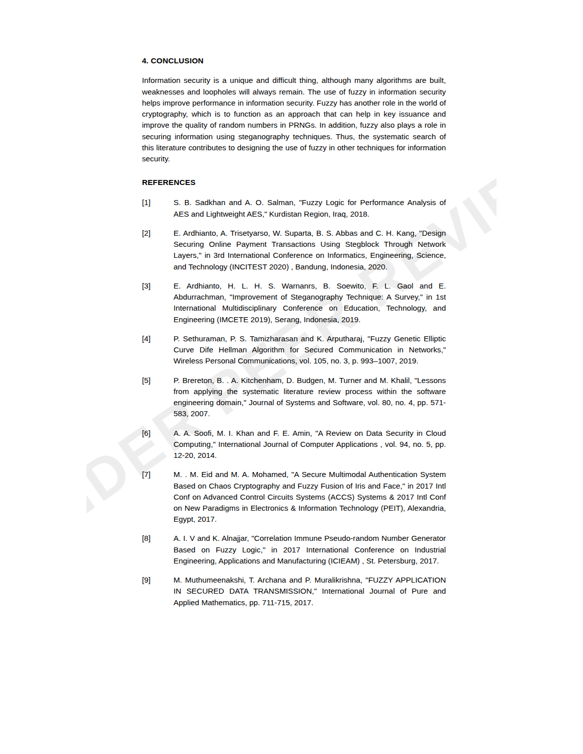UNDER PEER REVIEW
4. CONCLUSION
Information security is a unique and difficult thing, although many algorithms are built, weaknesses and loopholes will always remain. The use of fuzzy in information security helps improve performance in information security. Fuzzy has another role in the world of cryptography, which is to function as an approach that can help in key issuance and improve the quality of random numbers in PRNGs. In addition, fuzzy also plays a role in securing information using steganography techniques. Thus, the systematic search of this literature contributes to designing the use of fuzzy in other techniques for information security.
REFERENCES
[1] S. B. Sadkhan and A. O. Salman, "Fuzzy Logic for Performance Analysis of AES and Lightweight AES," Kurdistan Region, Iraq, 2018.
[2] E. Ardhianto, A. Trisetyarso, W. Suparta, B. S. Abbas and C. H. Kang, "Design Securing Online Payment Transactions Using Stegblock Through Network Layers," in 3rd International Conference on Informatics, Engineering, Science, and Technology (INCITEST 2020) , Bandung, Indonesia, 2020.
[3] E. Ardhianto, H. L. H. S. Warnanrs, B. Soewito, F. L. Gaol and E. Abdurrachman, "Improvement of Steganography Technique: A Survey," in 1st International Multidisciplinary Conference on Education, Technology, and Engineering (IMCETE 2019), Serang, Indonesia, 2019.
[4] P. Sethuraman, P. S. Tamizharasan and K. Arputharaj, "Fuzzy Genetic Elliptic Curve Dife Hellman Algorithm for Secured Communication in Networks," Wireless Personal Communications, vol. 105, no. 3, p. 993–1007, 2019.
[5] P. Brereton, B. . A. Kitchenham, D. Budgen, M. Turner and M. Khalil, "Lessons from applying the systematic literature review process within the software engineering domain," Journal of Systems and Software, vol. 80, no. 4, pp. 571-583, 2007.
[6] A. A. Soofi, M. I. Khan and F. E. Amin, "A Review on Data Security in Cloud Computing," International Journal of Computer Applications , vol. 94, no. 5, pp. 12-20, 2014.
[7] M. . M. Eid and M. A. Mohamed, "A Secure Multimodal Authentication System Based on Chaos Cryptography and Fuzzy Fusion of Iris and Face," in 2017 Intl Conf on Advanced Control Circuits Systems (ACCS) Systems & 2017 Intl Conf on New Paradigms in Electronics & Information Technology (PEIT), Alexandria, Egypt, 2017.
[8] A. I. V and K. Alnajjar, "Correlation Immune Pseudo-random Number Generator Based on Fuzzy Logic," in 2017 International Conference on Industrial Engineering, Applications and Manufacturing (ICIEAM) , St. Petersburg, 2017.
[9] M. Muthumeenakshi, T. Archana and P. Muralikrishna, "FUZZY APPLICATION IN SECURED DATA TRANSMISSION," International Journal of Pure and Applied Mathematics, pp. 711-715, 2017.